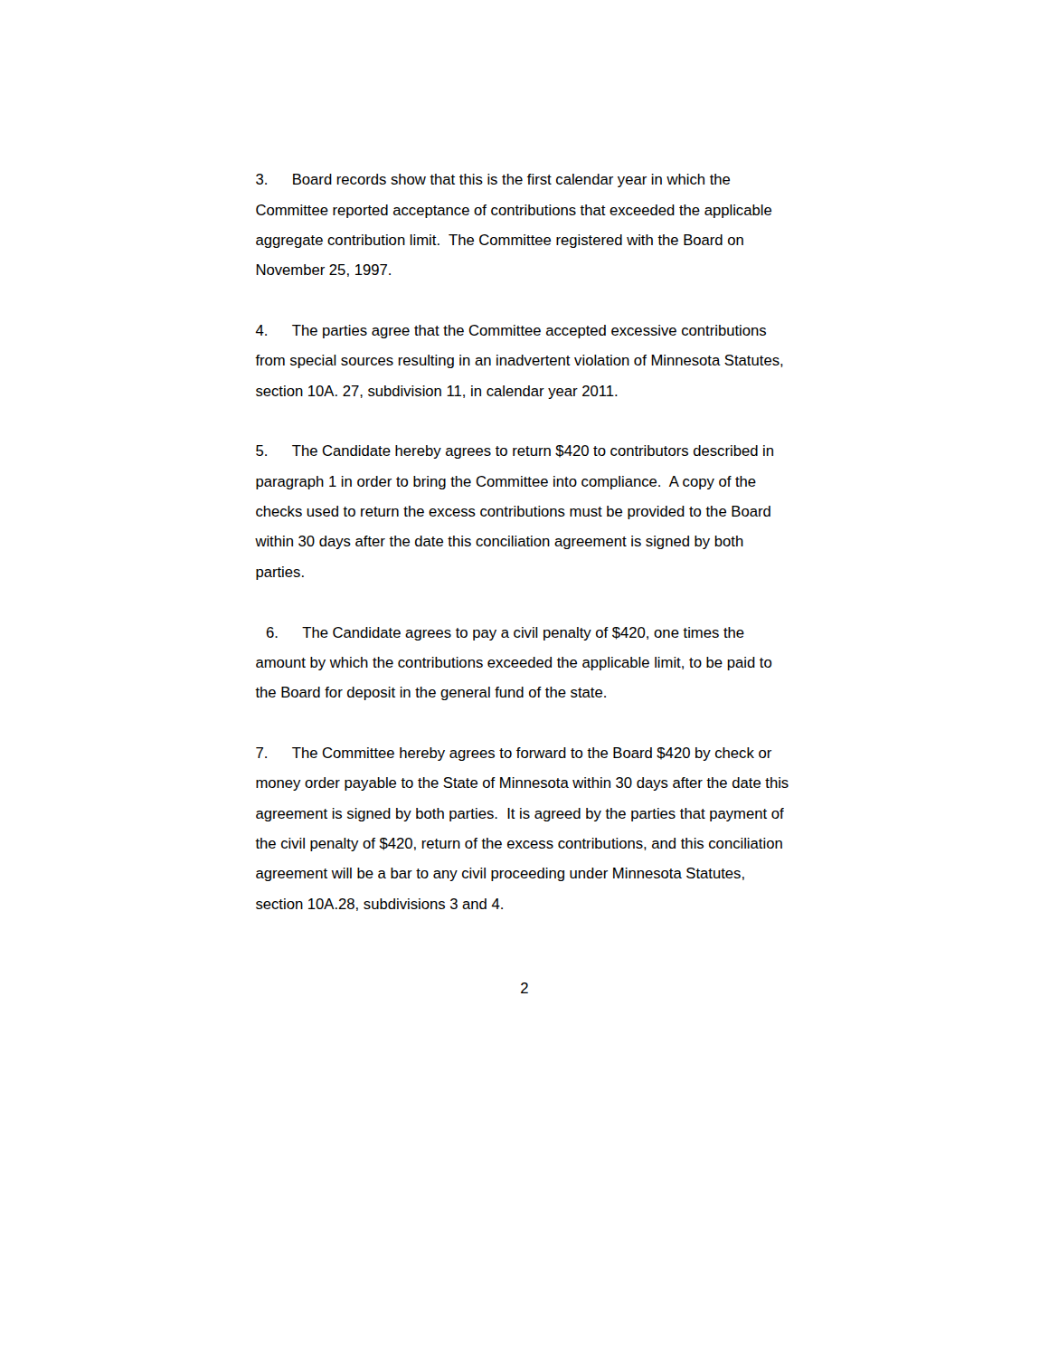3. Board records show that this is the first calendar year in which the Committee reported acceptance of contributions that exceeded the applicable aggregate contribution limit. The Committee registered with the Board on November 25, 1997.
4. The parties agree that the Committee accepted excessive contributions from special sources resulting in an inadvertent violation of Minnesota Statutes, section 10A. 27, subdivision 11, in calendar year 2011.
5. The Candidate hereby agrees to return $420 to contributors described in paragraph 1 in order to bring the Committee into compliance. A copy of the checks used to return the excess contributions must be provided to the Board within 30 days after the date this conciliation agreement is signed by both parties.
6. The Candidate agrees to pay a civil penalty of $420, one times the amount by which the contributions exceeded the applicable limit, to be paid to the Board for deposit in the general fund of the state.
7. The Committee hereby agrees to forward to the Board $420 by check or money order payable to the State of Minnesota within 30 days after the date this agreement is signed by both parties. It is agreed by the parties that payment of the civil penalty of $420, return of the excess contributions, and this conciliation agreement will be a bar to any civil proceeding under Minnesota Statutes, section 10A.28, subdivisions 3 and 4.
2